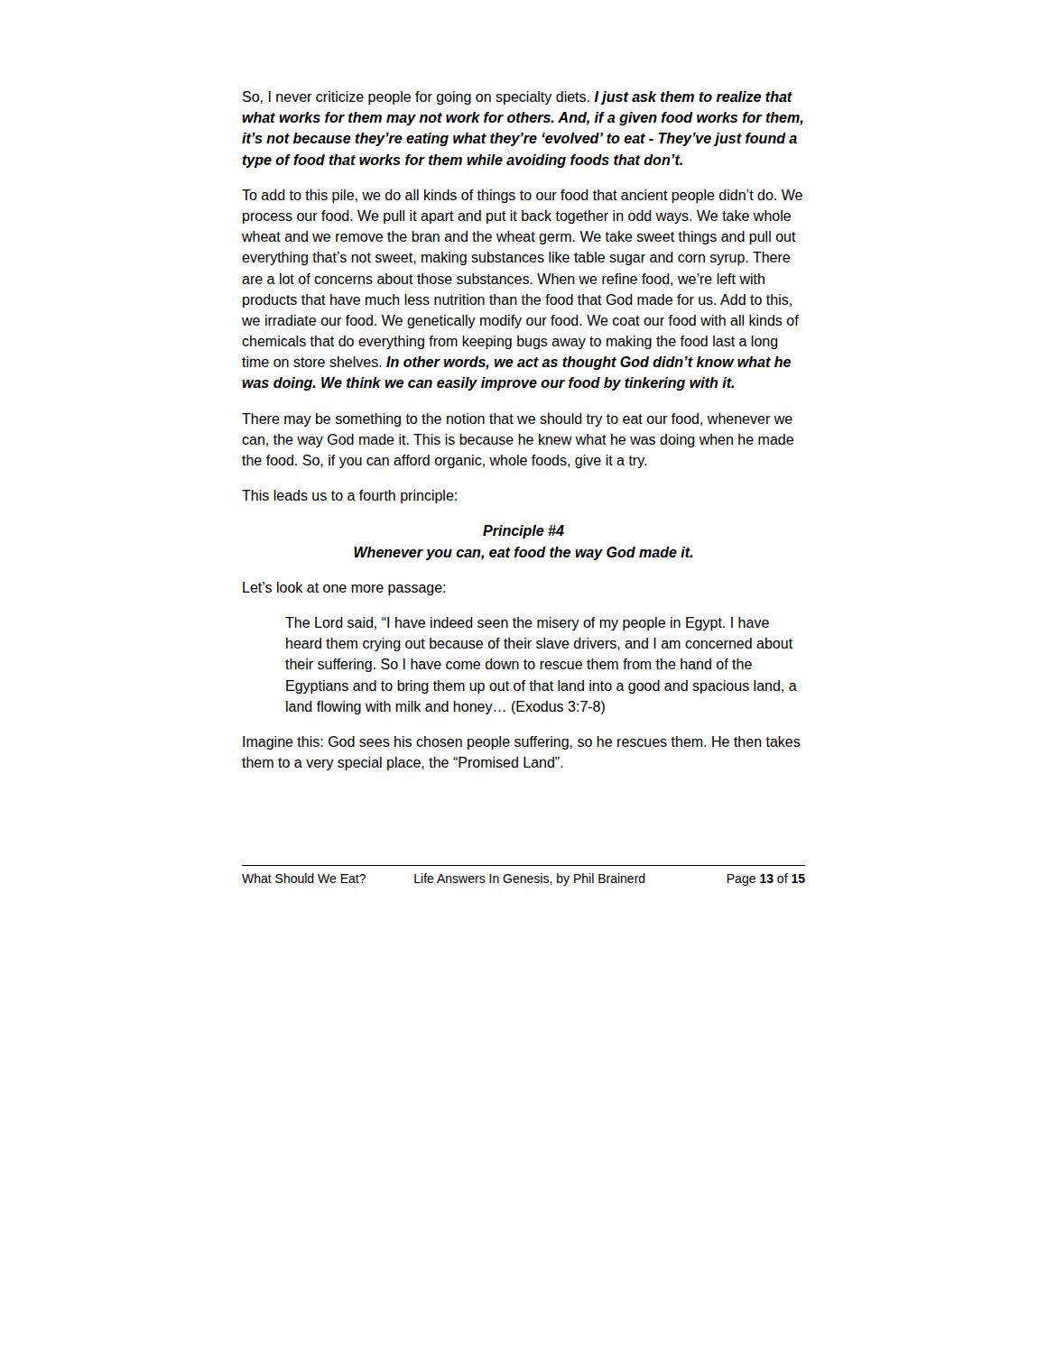So, I never criticize people for going on specialty diets. I just ask them to realize that what works for them may not work for others. And, if a given food works for them, it’s not because they’re eating what they’re ‘evolved’ to eat - They’ve just found a type of food that works for them while avoiding foods that don’t.
To add to this pile, we do all kinds of things to our food that ancient people didn’t do. We process our food. We pull it apart and put it back together in odd ways. We take whole wheat and we remove the bran and the wheat germ. We take sweet things and pull out everything that’s not sweet, making substances like table sugar and corn syrup. There are a lot of concerns about those substances. When we refine food, we’re left with products that have much less nutrition than the food that God made for us. Add to this, we irradiate our food. We genetically modify our food. We coat our food with all kinds of chemicals that do everything from keeping bugs away to making the food last a long time on store shelves. In other words, we act as thought God didn’t know what he was doing. We think we can easily improve our food by tinkering with it.
There may be something to the notion that we should try to eat our food, whenever we can, the way God made it. This is because he knew what he was doing when he made the food. So, if you can afford organic, whole foods, give it a try.
This leads us to a fourth principle:
Principle #4 Whenever you can, eat food the way God made it.
Let’s look at one more passage:
The Lord said, “I have indeed seen the misery of my people in Egypt. I have heard them crying out because of their slave drivers, and I am concerned about their suffering. So I have come down to rescue them from the hand of the Egyptians and to bring them up out of that land into a good and spacious land, a land flowing with milk and honey… (Exodus 3:7-8)
Imagine this: God sees his chosen people suffering, so he rescues them. He then takes them to a very special place, the “Promised Land”.
What Should We Eat? Life Answers In Genesis, by Phil Brainerd Page 13 of 15